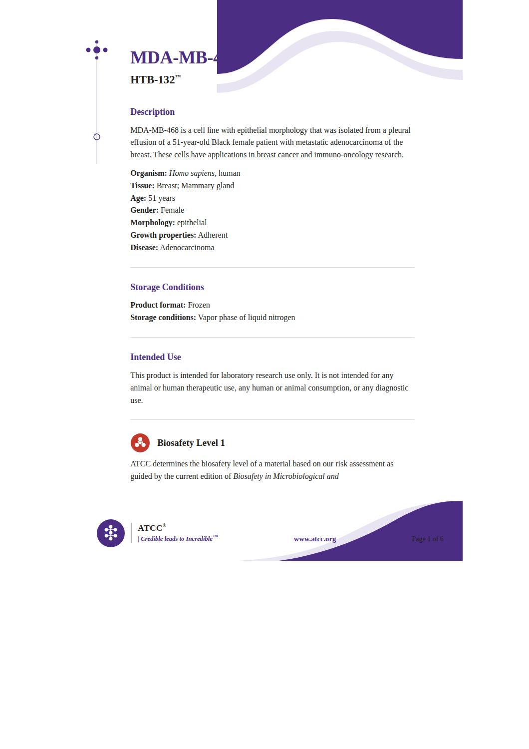Product Sheet
MDA-MB-468
HTB-132™
Description
MDA-MB-468 is a cell line with epithelial morphology that was isolated from a pleural effusion of a 51-year-old Black female patient with metastatic adenocarcinoma of the breast. These cells have applications in breast cancer and immuno-oncology research.
Organism: Homo sapiens, human
Tissue: Breast; Mammary gland
Age: 51 years
Gender: Female
Morphology: epithelial
Growth properties: Adherent
Disease: Adenocarcinoma
Storage Conditions
Product format: Frozen
Storage conditions: Vapor phase of liquid nitrogen
Intended Use
This product is intended for laboratory research use only. It is not intended for any animal or human therapeutic use, any human or animal consumption, or any diagnostic use.
Biosafety Level 1
ATCC determines the biosafety level of a material based on our risk assessment as guided by the current edition of Biosafety in Microbiological and
ATCC®
| Credible leads to Incredible™
www.atcc.org
Page 1 of 6